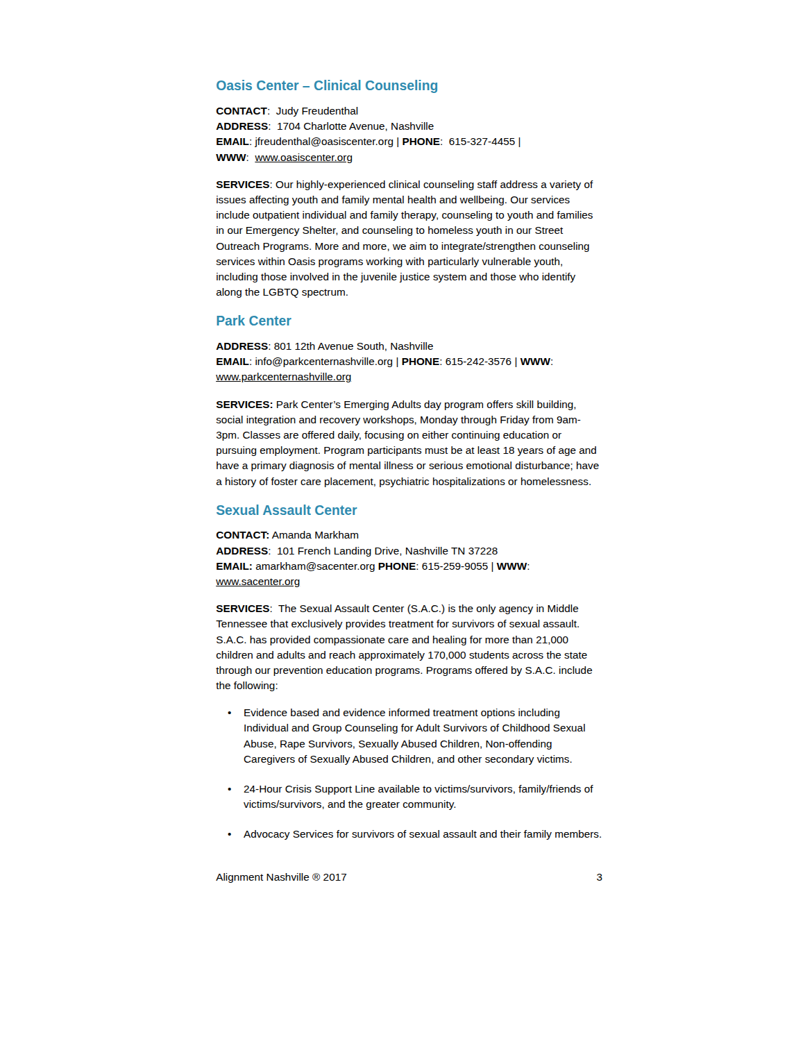Oasis Center – Clinical Counseling
CONTACT: Judy Freudenthal
ADDRESS: 1704 Charlotte Avenue, Nashville
EMAIL: jfreudenthal@oasiscenter.org | PHONE: 615-327-4455 |
WWW: www.oasiscenter.org
SERVICES: Our highly-experienced clinical counseling staff address a variety of issues affecting youth and family mental health and wellbeing. Our services include outpatient individual and family therapy, counseling to youth and families in our Emergency Shelter, and counseling to homeless youth in our Street Outreach Programs. More and more, we aim to integrate/strengthen counseling services within Oasis programs working with particularly vulnerable youth, including those involved in the juvenile justice system and those who identify along the LGBTQ spectrum.
Park Center
ADDRESS: 801 12th Avenue South, Nashville
EMAIL: info@parkcenternashville.org | PHONE: 615-242-3576 | WWW: www.parkcenternashville.org
SERVICES: Park Center’s Emerging Adults day program offers skill building, social integration and recovery workshops, Monday through Friday from 9am-3pm. Classes are offered daily, focusing on either continuing education or pursuing employment. Program participants must be at least 18 years of age and have a primary diagnosis of mental illness or serious emotional disturbance; have a history of foster care placement, psychiatric hospitalizations or homelessness.
Sexual Assault Center
CONTACT: Amanda Markham
ADDRESS: 101 French Landing Drive, Nashville TN 37228
EMAIL: amarkham@sacenter.org PHONE: 615-259-9055 | WWW: www.sacenter.org
SERVICES: The Sexual Assault Center (S.A.C.) is the only agency in Middle Tennessee that exclusively provides treatment for survivors of sexual assault. S.A.C. has provided compassionate care and healing for more than 21,000 children and adults and reach approximately 170,000 students across the state through our prevention education programs. Programs offered by S.A.C. include the following:
Evidence based and evidence informed treatment options including Individual and Group Counseling for Adult Survivors of Childhood Sexual Abuse, Rape Survivors, Sexually Abused Children, Non-offending Caregivers of Sexually Abused Children, and other secondary victims.
24-Hour Crisis Support Line available to victims/survivors, family/friends of victims/survivors, and the greater community.
Advocacy Services for survivors of sexual assault and their family members.
Alignment Nashville ® 2017 3